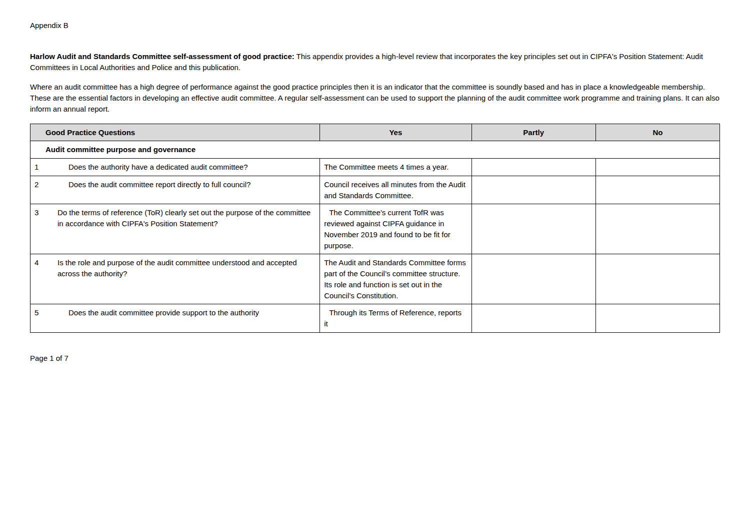Appendix B
Harlow Audit and Standards Committee self-assessment of good practice: This appendix provides a high-level review that incorporates the key principles set out in CIPFA's Position Statement: Audit Committees in Local Authorities and Police and this publication.
Where an audit committee has a high degree of performance against the good practice principles then it is an indicator that the committee is soundly based and has in place a knowledgeable membership. These are the essential factors in developing an effective audit committee. A regular self-assessment can be used to support the planning of the audit committee work programme and training plans. It can also inform an annual report.
| Good Practice Questions | Yes | Partly | No |
| --- | --- | --- | --- |
| Audit committee purpose and governance |
| 1 | Does the authority have a dedicated audit committee? | The Committee meets 4 times a year. | | |
| 2 | Does the audit committee report directly to full council? | Council receives all minutes from the Audit and Standards Committee. | | |
| 3 | Do the terms of reference (ToR) clearly set out the purpose of the committee in accordance with CIPFA's Position Statement? | The Committee’s current TofR was reviewed against CIPFA guidance in November 2019 and found to be fit for purpose. | | |
| 4 | Is the role and purpose of the audit committee understood and accepted across the authority? | The Audit and Standards Committee forms part of the Council’s committee structure. Its role and function is set out in the Council’s Constitution. | | |
| 5 | Does the audit committee provide support to the authority | Through its Terms of Reference, reports it | | |
Page 1 of 7